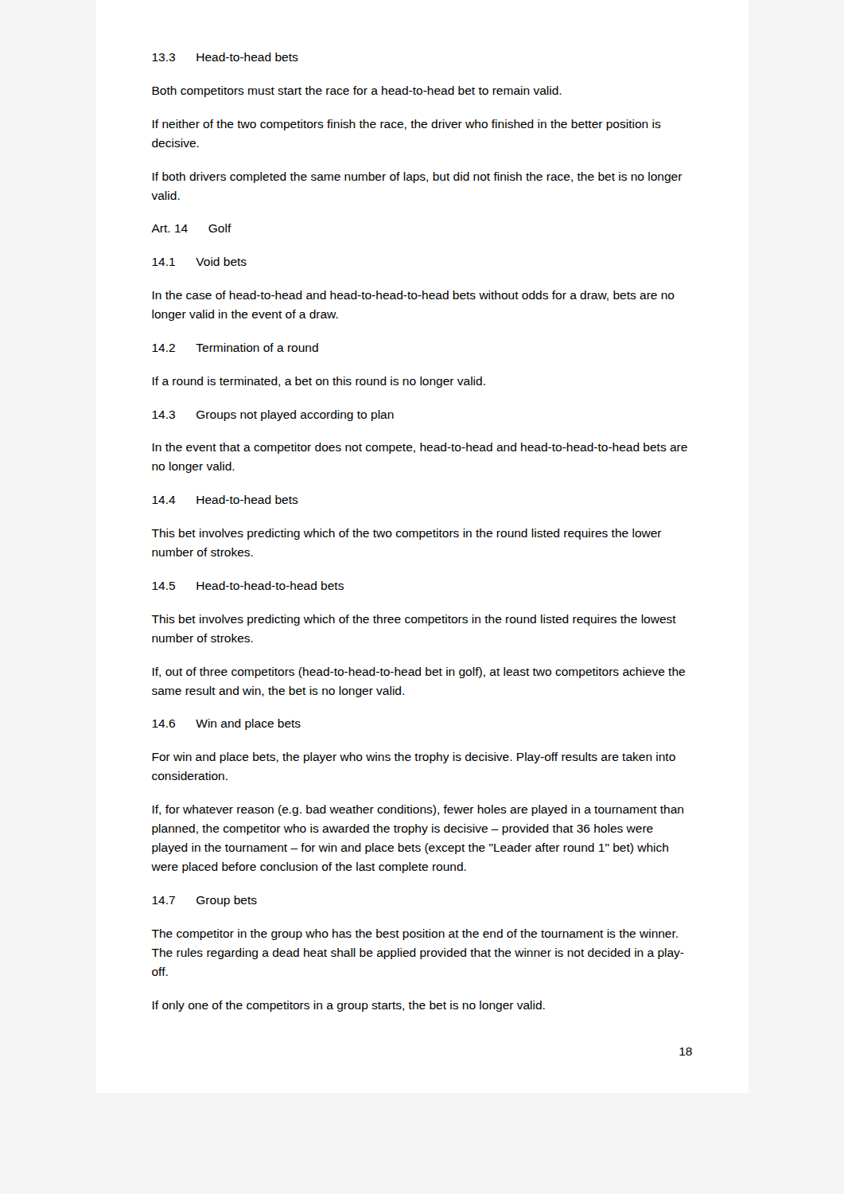13.3 Head-to-head bets
Both competitors must start the race for a head-to-head bet to remain valid.
If neither of the two competitors finish the race, the driver who finished in the better position is decisive.
If both drivers completed the same number of laps, but did not finish the race, the bet is no longer valid.
Art. 14 Golf
14.1 Void bets
In the case of head-to-head and head-to-head-to-head bets without odds for a draw, bets are no longer valid in the event of a draw.
14.2 Termination of a round
If a round is terminated, a bet on this round is no longer valid.
14.3 Groups not played according to plan
In the event that a competitor does not compete, head-to-head and head-to-head-to-head bets are no longer valid.
14.4 Head-to-head bets
This bet involves predicting which of the two competitors in the round listed requires the lower number of strokes.
14.5 Head-to-head-to-head bets
This bet involves predicting which of the three competitors in the round listed requires the lowest number of strokes.
If, out of three competitors (head-to-head-to-head bet in golf), at least two competitors achieve the same result and win, the bet is no longer valid.
14.6 Win and place bets
For win and place bets, the player who wins the trophy is decisive. Play-off results are taken into consideration.
If, for whatever reason (e.g. bad weather conditions), fewer holes are played in a tournament than planned, the competitor who is awarded the trophy is decisive – provided that 36 holes were played in the tournament – for win and place bets (except the "Leader after round 1" bet) which were placed before conclusion of the last complete round.
14.7 Group bets
The competitor in the group who has the best position at the end of the tournament is the winner. The rules regarding a dead heat shall be applied provided that the winner is not decided in a play-off.
If only one of the competitors in a group starts, the bet is no longer valid.
18